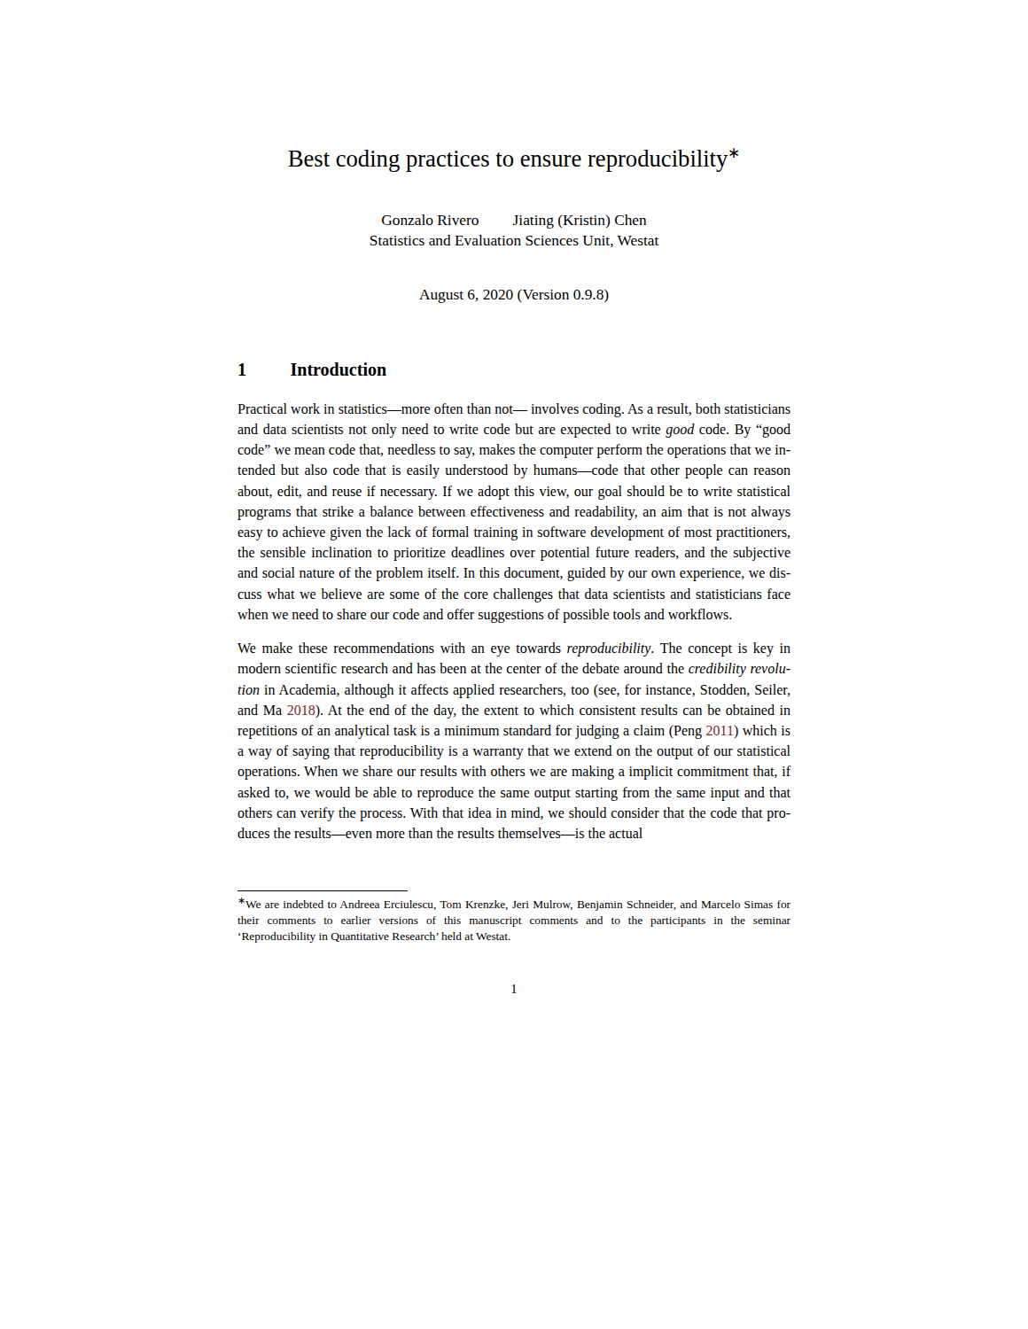Best coding practices to ensure reproducibility∗
Gonzalo Rivero Jiating (Kristin) Chen Statistics and Evaluation Sciences Unit, Westat
August 6, 2020 (Version 0.9.8)
1 Introduction
Practical work in statistics—more often than not— involves coding. As a result, both statisticians and data scientists not only need to write code but are expected to write good code. By “good code” we mean code that, needless to say, makes the computer perform the operations that we intended but also code that is easily understood by humans—code that other people can reason about, edit, and reuse if necessary. If we adopt this view, our goal should be to write statistical programs that strike a balance between effectiveness and readability, an aim that is not always easy to achieve given the lack of formal training in software development of most practitioners, the sensible inclination to prioritize deadlines over potential future readers, and the subjective and social nature of the problem itself. In this document, guided by our own experience, we discuss what we believe are some of the core challenges that data scientists and statisticians face when we need to share our code and offer suggestions of possible tools and workflows.
We make these recommendations with an eye towards reproducibility. The concept is key in modern scientific research and has been at the center of the debate around the credibility revolution in Academia, although it affects applied researchers, too (see, for instance, Stodden, Seiler, and Ma 2018). At the end of the day, the extent to which consistent results can be obtained in repetitions of an analytical task is a minimum standard for judging a claim (Peng 2011) which is a way of saying that reproducibility is a warranty that we extend on the output of our statistical operations. When we share our results with others we are making a implicit commitment that, if asked to, we would be able to reproduce the same output starting from the same input and that others can verify the process. With that idea in mind, we should consider that the code that produces the results—even more than the results themselves—is the actual
∗We are indebted to Andreea Erciulescu, Tom Krenzke, Jeri Mulrow, Benjamin Schneider, and Marcelo Simas for their comments to earlier versions of this manuscript comments and to the participants in the seminar ‘Reproducibility in Quantitative Research’ held at Westat.
1